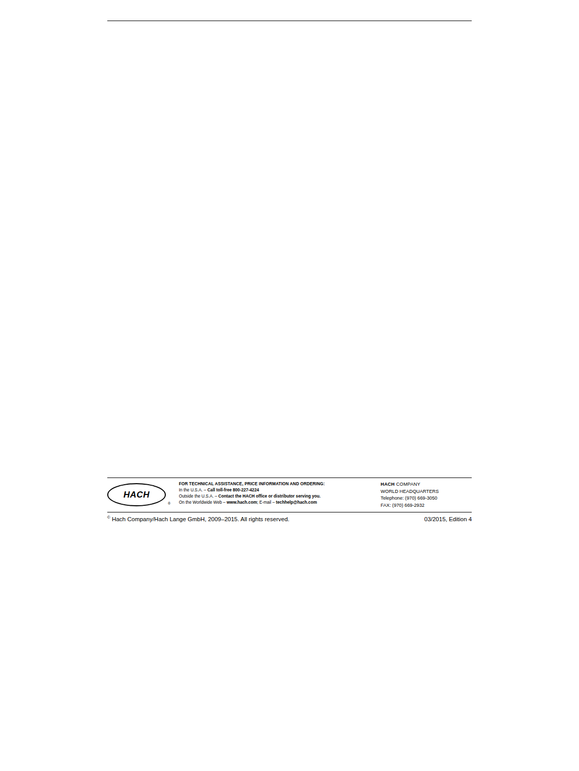HACH
®
FOR TECHNICAL ASSISTANCE, PRICE INFORMATION AND ORDERING:
In the U.S.A. – Call toll-free 800-227-4224
Outside the U.S.A. – Contact the HACH office or distributor serving you.
On the Worldwide Web – www.hach.com; E-mail – techhelp@hach.com
HACH COMPANY
WORLD HEADQUARTERS
Telephone: (970) 669-3050
FAX: (970) 669-2932
© Hach Company/Hach Lange GmbH, 2009–2015. All rights reserved.
03/2015, Edition 4